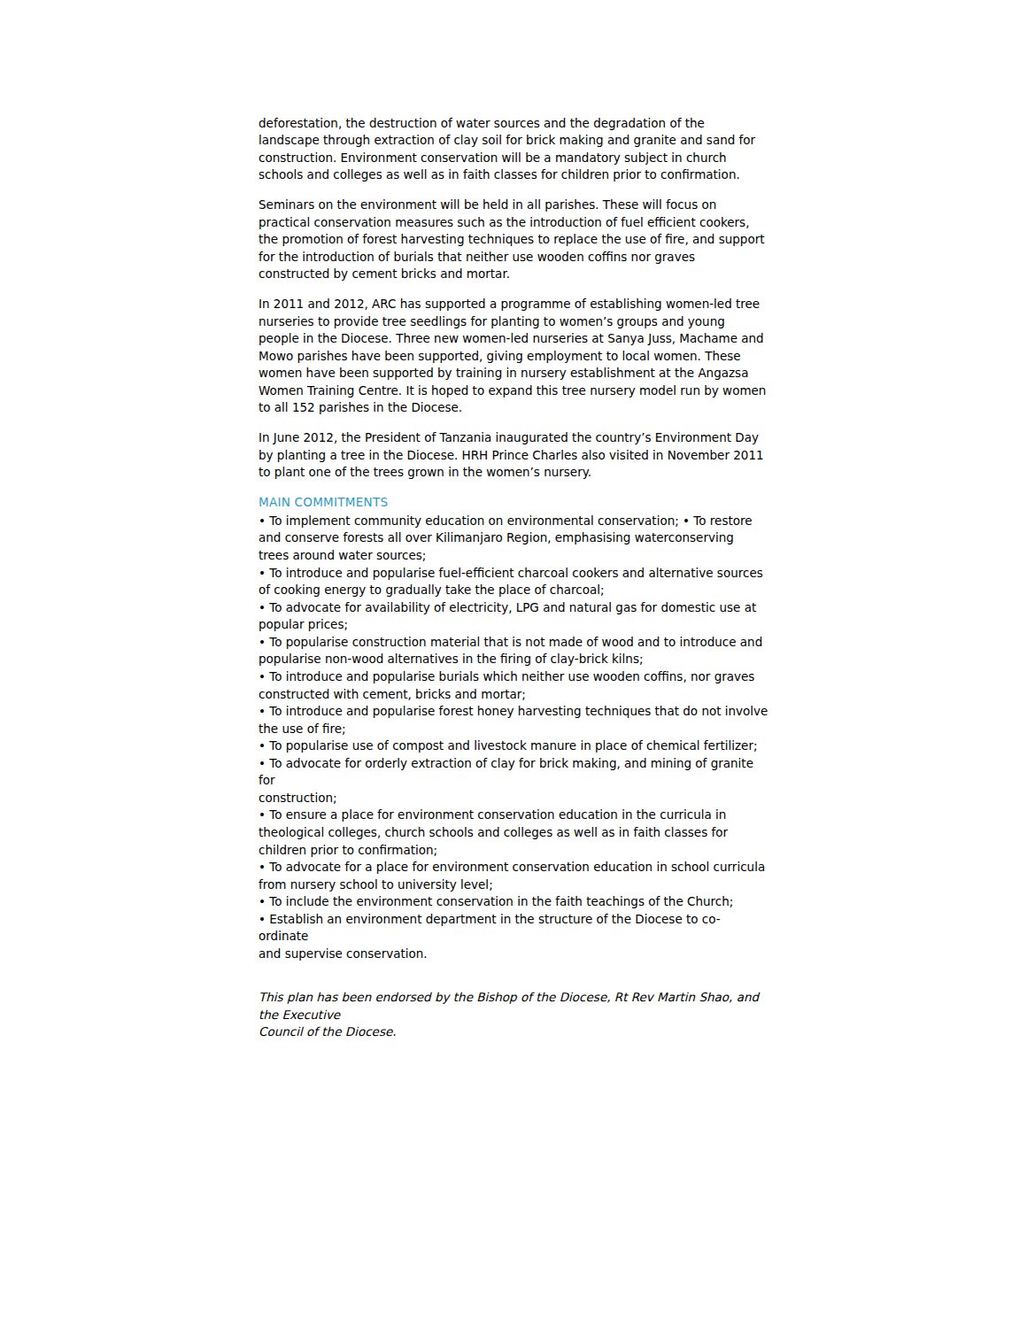deforestation, the destruction of water sources and the degradation of the landscape through extraction of clay soil for brick making and granite and sand for construction. Environment conservation will be a mandatory subject in church schools and colleges as well as in faith classes for children prior to confirmation.
Seminars on the environment will be held in all parishes. These will focus on practical conservation measures such as the introduction of fuel efficient cookers, the promotion of forest harvesting techniques to replace the use of fire, and support for the introduction of burials that neither use wooden coffins nor graves constructed by cement bricks and mortar.
In 2011 and 2012, ARC has supported a programme of establishing women-led tree nurseries to provide tree seedlings for planting to women’s groups and young people in the Diocese. Three new women-led nurseries at Sanya Juss, Machame and Mowo parishes have been supported, giving employment to local women. These women have been supported by training in nursery establishment at the Angazsa Women Training Centre. It is hoped to expand this tree nursery model run by women to all 152 parishes in the Diocese.
In June 2012, the President of Tanzania inaugurated the country’s Environment Day by planting a tree in the Diocese. HRH Prince Charles also visited in November 2011 to plant one of the trees grown in the women’s nursery.
MAIN COMMITMENTS
• To implement community education on environmental conservation; • To restore and conserve forests all over Kilimanjaro Region, emphasising waterconserving
trees around water sources;
• To introduce and popularise fuel-efficient charcoal cookers and alternative sources
of cooking energy to gradually take the place of charcoal;
• To advocate for availability of electricity, LPG and natural gas for domestic use at
popular prices;
• To popularise construction material that is not made of wood and to introduce and
popularise non-wood alternatives in the firing of clay-brick kilns;
• To introduce and popularise burials which neither use wooden coffins, nor graves
constructed with cement, bricks and mortar;
• To introduce and popularise forest honey harvesting techniques that do not involve
the use of fire;
• To popularise use of compost and livestock manure in place of chemical fertilizer;
• To advocate for orderly extraction of clay for brick making, and mining of granite for
construction;
• To ensure a place for environment conservation education in the curricula in
theological colleges, church schools and colleges as well as in faith classes for
children prior to confirmation;
• To advocate for a place for environment conservation education in school curricula
from nursery school to university level;
• To include the environment conservation in the faith teachings of the Church;
• Establish an environment department in the structure of the Diocese to co-ordinate
and supervise conservation.
This plan has been endorsed by the Bishop of the Diocese, Rt Rev Martin Shao, and the Executive
Council of the Diocese.